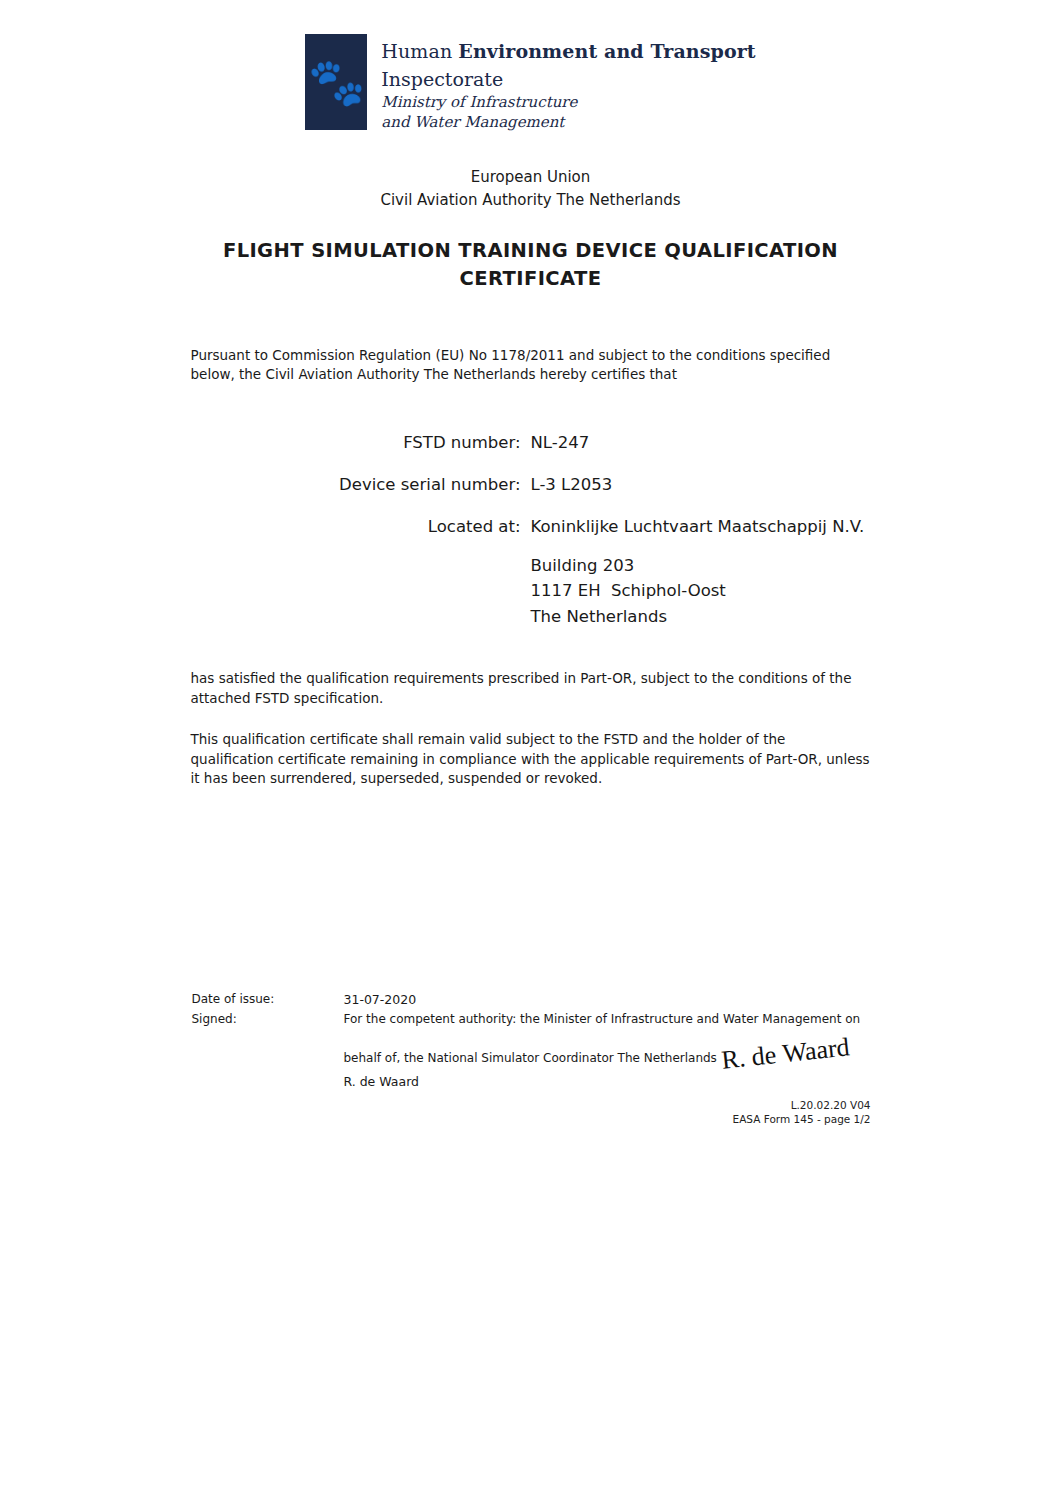🐾
Human Environment and Transport
Inspectorate
Ministry of Infrastructure
and Water Management
European Union
Civil Aviation Authority The Netherlands
FLIGHT SIMULATION TRAINING DEVICE QUALIFICATION CERTIFICATE
Pursuant to Commission Regulation (EU) No 1178/2011 and subject to the conditions specified below, the Civil Aviation Authority The Netherlands hereby certifies that
| FSTD number: | NL-247 |
| Device serial number: | L-3 L2053 |
| Located at: | Koninklijke Luchtvaart Maatschappij N.V. |
Building 203
1117 EH Schiphol-Oost
The Netherlands
has satisfied the qualification requirements prescribed in Part-OR, subject to the conditions of the attached FSTD specification.
This qualification certificate shall remain valid subject to the FSTD and the holder of the qualification certificate remaining in compliance with the applicable requirements of Part-OR, unless it has been surrendered, superseded, suspended or revoked.
| Date of issue: | 31-07-2020 |
| Signed: | For the competent authority: the Minister of Infrastructure and Water Management on behalf of, the National Simulator Coordinator The Netherlands R. de Waard R. de Waard |
L.20.02.20 V04
EASA Form 145 - page 1/2